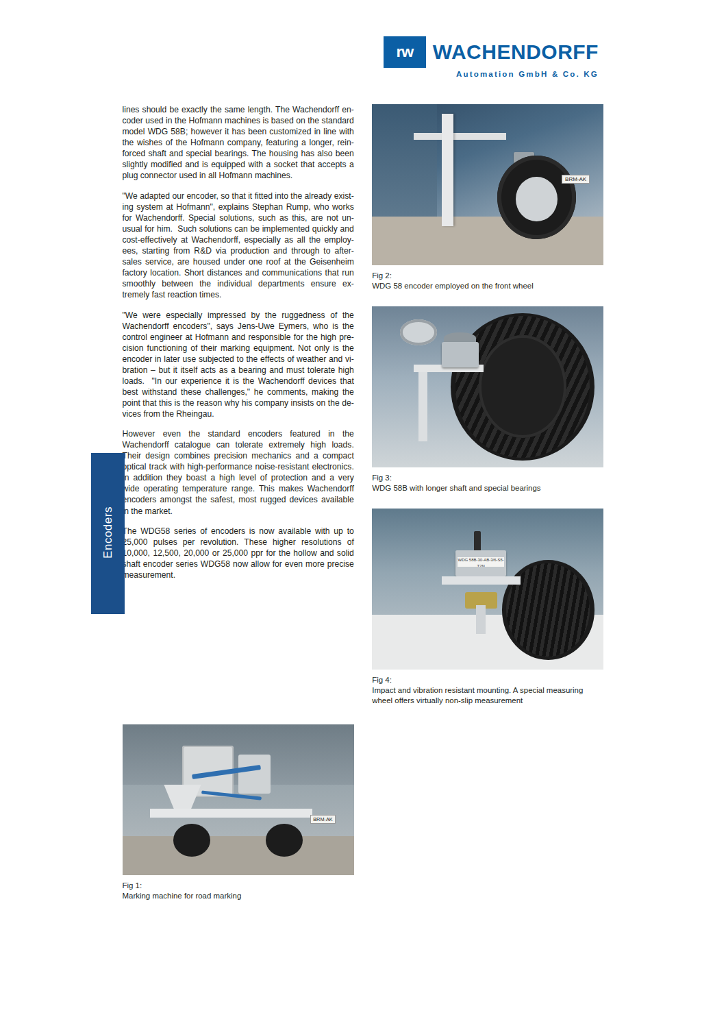Encoders
rw
WACHENDORFF
Automation GmbH & Co. KG
lines should be exactly the same length. The Wachendorff encoder used in the Hofmann machines is based on the standard model WDG 58B; however it has been customized in line with the wishes of the Hofmann company, featuring a longer, reinforced shaft and special bearings. The housing has also been slightly modified and is equipped with a socket that accepts a plug connector used in all Hofmann machines.
"We adapted our encoder, so that it fitted into the already existing system at Hofmann", explains Stephan Rump, who works for Wachendorff. Special solutions, such as this, are not unusual for him. Such solutions can be implemented quickly and cost-effectively at Wachendorff, especially as all the employees, starting from R&D via production and through to after-sales service, are housed under one roof at the Geisenheim factory location. Short distances and communications that run smoothly between the individual departments ensure extremely fast reaction times.
"We were especially impressed by the ruggedness of the Wachendorff encoders", says Jens-Uwe Eymers, who is the control engineer at Hofmann and responsible for the high precision functioning of their marking equipment. Not only is the encoder in later use subjected to the effects of weather and vibration – but it itself acts as a bearing and must tolerate high loads. "In our experience it is the Wachendorff devices that best withstand these challenges," he comments, making the point that this is the reason why his company insists on the devices from the Rheingau.
However even the standard encoders featured in the Wachendorff catalogue can tolerate extremely high loads. Their design combines precision mechanics and a compact optical track with high-performance noise-resistant electronics. In addition they boast a high level of protection and a very wide operating temperature range. This makes Wachendorff encoders amongst the safest, most rugged devices available in the market.
The WDG58 series of encoders is now available with up to 25,000 pulses per revolution. These higher resolutions of 10,000, 12,500, 20,000 or 25,000 ppr for the hollow and solid shaft encoder series WDG58 now allow for even more precise measurement.
BRM-AK
Fig 1:
Marking machine for road marking
BRM-AK
Fig 2:
WDG 58 encoder employed on the front wheel
Fig 3:
WDG 58B with longer shaft and special bearings
WDG 58B-30-AB-3/6-S5-T2N
Fig 4:
Impact and vibration resistant mounting. A special measuring wheel offers virtually non-slip measurement